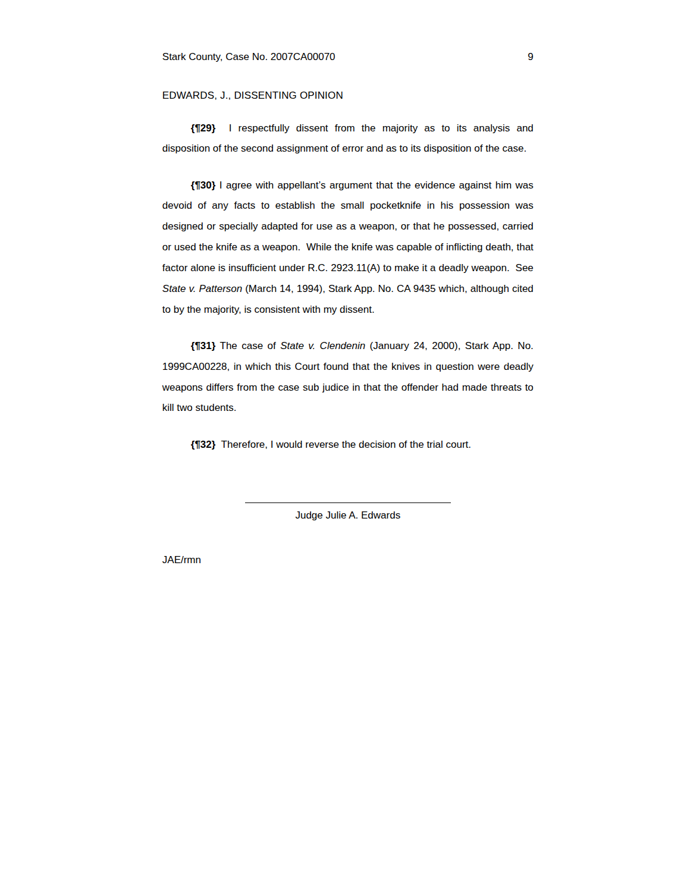Stark County, Case No. 2007CA00070 9
EDWARDS, J., DISSENTING OPINION
{¶29} I respectfully dissent from the majority as to its analysis and disposition of the second assignment of error and as to its disposition of the case.
{¶30} I agree with appellant’s argument that the evidence against him was devoid of any facts to establish the small pocketknife in his possession was designed or specially adapted for use as a weapon, or that he possessed, carried or used the knife as a weapon. While the knife was capable of inflicting death, that factor alone is insufficient under R.C. 2923.11(A) to make it a deadly weapon. See State v. Patterson (March 14, 1994), Stark App. No. CA 9435 which, although cited to by the majority, is consistent with my dissent.
{¶31} The case of State v. Clendenin (January 24, 2000), Stark App. No. 1999CA00228, in which this Court found that the knives in question were deadly weapons differs from the case sub judice in that the offender had made threats to kill two students.
{¶32} Therefore, I would reverse the decision of the trial court.
Judge Julie A. Edwards
JAE/rmn